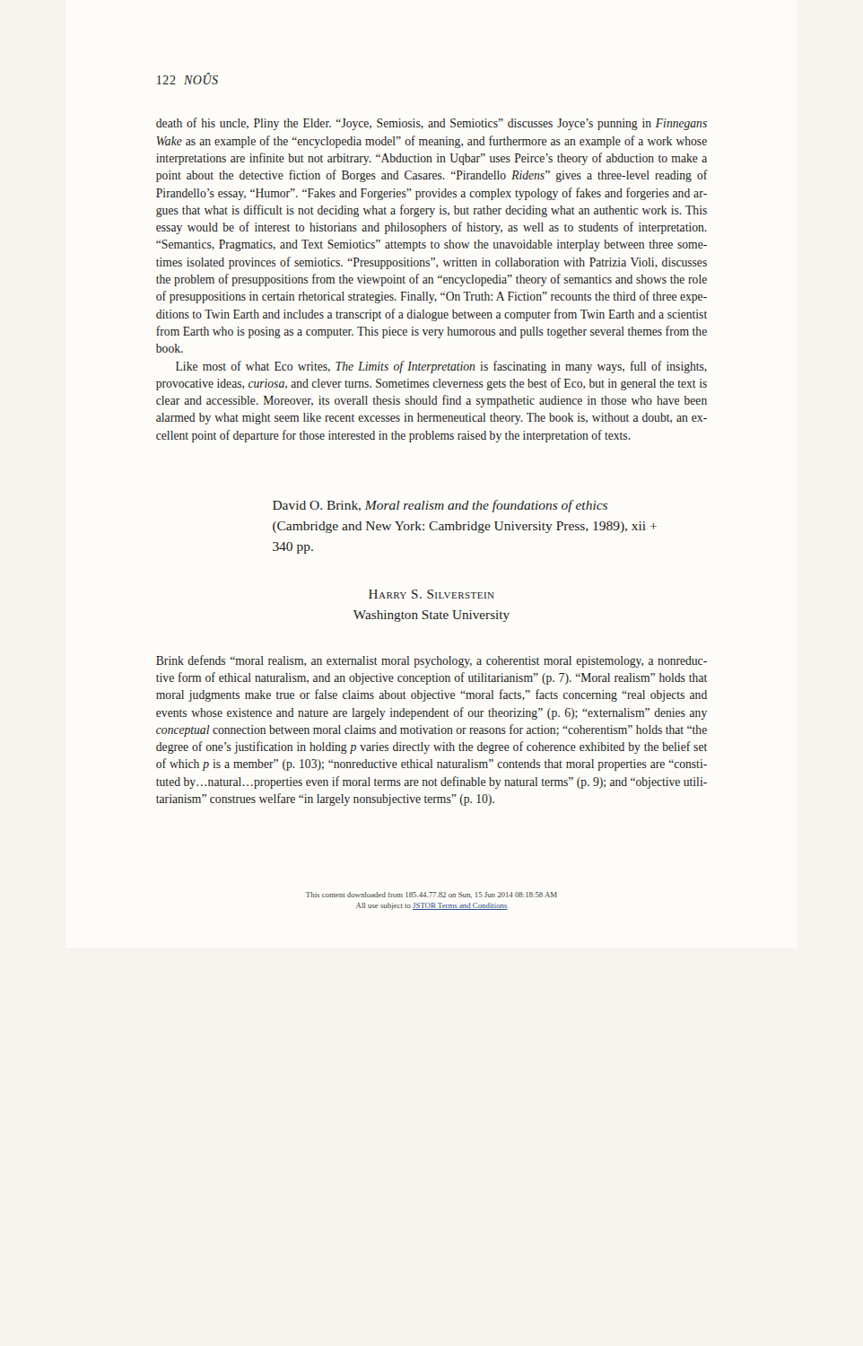122 NOÛS
death of his uncle, Pliny the Elder. “Joyce, Semiosis, and Semiotics” discusses Joyce’s punning in Finnegans Wake as an example of the “encyclopedia model” of meaning, and furthermore as an example of a work whose interpretations are infinite but not arbitrary. “Abduction in Uqbar” uses Peirce’s theory of abduction to make a point about the detective fiction of Borges and Casares. “Pirandello Ridens” gives a three-level reading of Pirandello’s essay, “Humor”. “Fakes and Forgeries” provides a complex typology of fakes and forgeries and argues that what is difficult is not deciding what a forgery is, but rather deciding what an authentic work is. This essay would be of interest to historians and philosophers of history, as well as to students of interpretation. “Semantics, Pragmatics, and Text Semiotics” attempts to show the unavoidable interplay between three sometimes isolated provinces of semiotics. “Presuppositions”, written in collaboration with Patrizia Violi, discusses the problem of presuppositions from the viewpoint of an “encyclopedia” theory of semantics and shows the role of presuppositions in certain rhetorical strategies. Finally, “On Truth: A Fiction” recounts the third of three expeditions to Twin Earth and includes a transcript of a dialogue between a computer from Twin Earth and a scientist from Earth who is posing as a computer. This piece is very humorous and pulls together several themes from the book.
Like most of what Eco writes, The Limits of Interpretation is fascinating in many ways, full of insights, provocative ideas, curiosa, and clever turns. Sometimes cleverness gets the best of Eco, but in general the text is clear and accessible. Moreover, its overall thesis should find a sympathetic audience in those who have been alarmed by what might seem like recent excesses in hermeneutical theory. The book is, without a doubt, an excellent point of departure for those interested in the problems raised by the interpretation of texts.
David O. Brink, Moral realism and the foundations of ethics (Cambridge and New York: Cambridge University Press, 1989), xii + 340 pp.
Harry S. Silverstein
Washington State University
Brink defends “moral realism, an externalist moral psychology, a coherentist moral epistemology, a nonreductive form of ethical naturalism, and an objective conception of utilitarianism” (p. 7). “Moral realism” holds that moral judgments make true or false claims about objective “moral facts,” facts concerning “real objects and events whose existence and nature are largely independent of our theorizing” (p. 6); “externalism” denies any conceptual connection between moral claims and motivation or reasons for action; “coherentism” holds that “the degree of one’s justification in holding p varies directly with the degree of coherence exhibited by the belief set of which p is a member” (p. 103); “nonreductive ethical naturalism” contends that moral properties are “constituted by…natural…properties even if moral terms are not definable by natural terms” (p. 9); and “objective utilitarianism” construes welfare “in largely nonsubjective terms” (p. 10).
This content downloaded from 185.44.77.82 on Sun, 15 Jun 2014 08:18:58 AM
All use subject to JSTOR Terms and Conditions